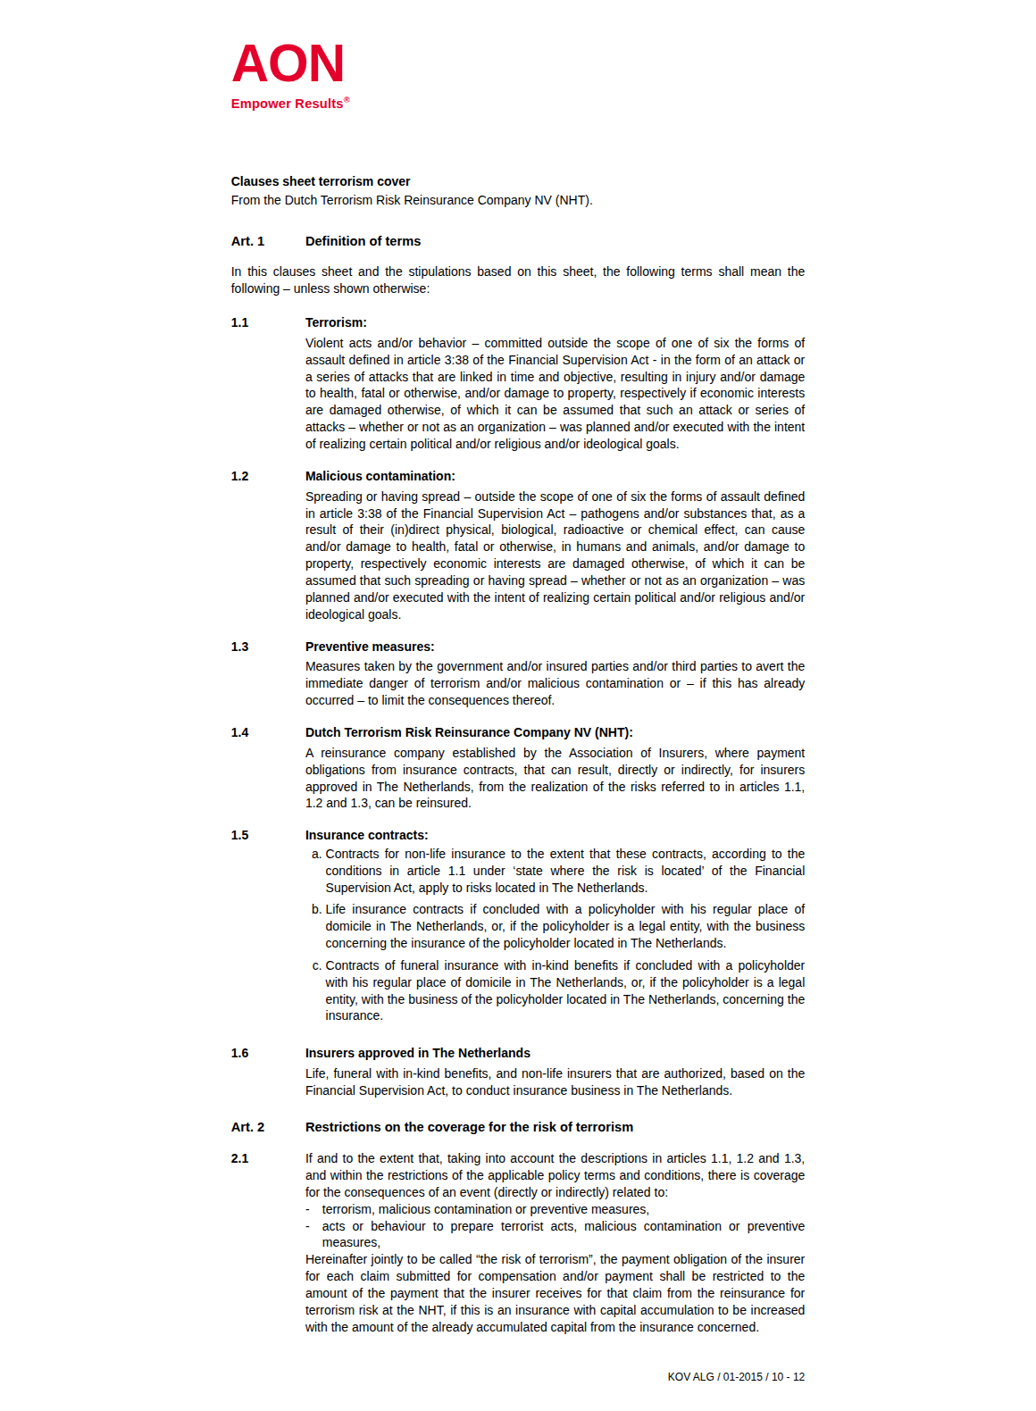AON
Empower Results®
Clauses sheet terrorism cover
From the Dutch Terrorism Risk Reinsurance Company NV (NHT).
Art. 1 Definition of terms
In this clauses sheet and the stipulations based on this sheet, the following terms shall mean the following – unless shown otherwise:
1.1
Terrorism:
Violent acts and/or behavior – committed outside the scope of one of six the forms of assault defined in article 3:38 of the Financial Supervision Act - in the form of an attack or a series of attacks that are linked in time and objective, resulting in injury and/or damage to health, fatal or otherwise, and/or damage to property, respectively if economic interests are damaged otherwise, of which it can be assumed that such an attack or series of attacks – whether or not as an organization – was planned and/or executed with the intent of realizing certain political and/or religious and/or ideological goals.
1.2
Malicious contamination:
Spreading or having spread – outside the scope of one of six the forms of assault defined in article 3:38 of the Financial Supervision Act – pathogens and/or substances that, as a result of their (in)direct physical, biological, radioactive or chemical effect, can cause and/or damage to health, fatal or otherwise, in humans and animals, and/or damage to property, respectively economic interests are damaged otherwise, of which it can be assumed that such spreading or having spread – whether or not as an organization – was planned and/or executed with the intent of realizing certain political and/or religious and/or ideological goals.
1.3
Preventive measures:
Measures taken by the government and/or insured parties and/or third parties to avert the immediate danger of terrorism and/or malicious contamination or – if this has already occurred – to limit the consequences thereof.
1.4
Dutch Terrorism Risk Reinsurance Company NV (NHT):
A reinsurance company established by the Association of Insurers, where payment obligations from insurance contracts, that can result, directly or indirectly, for insurers approved in The Netherlands, from the realization of the risks referred to in articles 1.1, 1.2 and 1.3, can be reinsured.
1.5
Insurance contracts:
Contracts for non-life insurance to the extent that these contracts, according to the conditions in article 1.1 under ‘state where the risk is located’ of the Financial Supervision Act, apply to risks located in The Netherlands.
Life insurance contracts if concluded with a policyholder with his regular place of domicile in The Netherlands, or, if the policyholder is a legal entity, with the business concerning the insurance of the policyholder located in The Netherlands.
Contracts of funeral insurance with in-kind benefits if concluded with a policyholder with his regular place of domicile in The Netherlands, or, if the policyholder is a legal entity, with the business of the policyholder located in The Netherlands, concerning the insurance.
1.6
Insurers approved in The Netherlands
Life, funeral with in-kind benefits, and non-life insurers that are authorized, based on the Financial Supervision Act, to conduct insurance business in The Netherlands.
Art. 2 Restrictions on the coverage for the risk of terrorism
2.1
If and to the extent that, taking into account the descriptions in articles 1.1, 1.2 and 1.3, and within the restrictions of the applicable policy terms and conditions, there is coverage for the consequences of an event (directly or indirectly) related to:
terrorism, malicious contamination or preventive measures,
acts or behaviour to prepare terrorist acts, malicious contamination or preventive measures,
Hereinafter jointly to be called “the risk of terrorism”, the payment obligation of the insurer for each claim submitted for compensation and/or payment shall be restricted to the amount of the payment that the insurer receives for that claim from the reinsurance for terrorism risk at the NHT, if this is an insurance with capital accumulation to be increased with the amount of the already accumulated capital from the insurance concerned.
KOV ALG / 01-2015 / 10 - 12